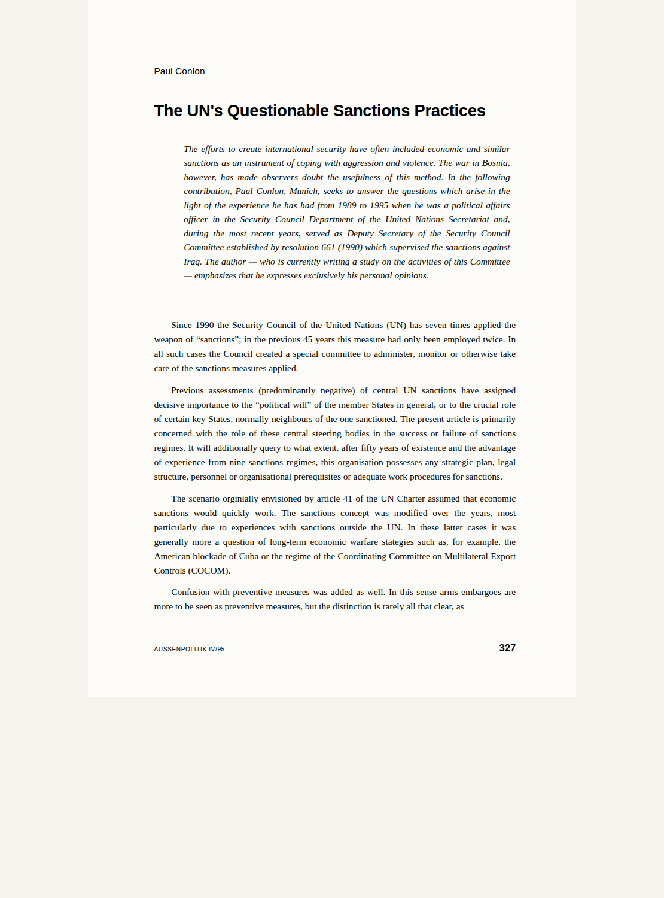Paul Conlon
The UN's Questionable Sanctions Practices
The efforts to create international security have often included economic and similar sanctions as an instrument of coping with aggression and violence. The war in Bosnia, however, has made observers doubt the usefulness of this method. In the following contribution, Paul Conlon, Munich, seeks to answer the questions which arise in the light of the experience he has had from 1989 to 1995 when he was a political affairs officer in the Security Council Department of the United Nations Secretariat and, during the most recent years, served as Deputy Secretary of the Security Council Committee established by resolution 661 (1990) which supervised the sanctions against Iraq. The author — who is currently writing a study on the activities of this Committee — emphasizes that he expresses exclusively his personal opinions.
Since 1990 the Security Council of the United Nations (UN) has seven times applied the weapon of “sanctions”; in the previous 45 years this measure had only been employed twice. In all such cases the Council created a special committee to administer, monitor or otherwise take care of the sanctions measures applied.
Previous assessments (predominantly negative) of central UN sanctions have assigned decisive importance to the “political will” of the member States in general, or to the crucial role of certain key States, normally neighbours of the one sanctioned. The present article is primarily concerned with the role of these central steering bodies in the success or failure of sanctions regimes. It will additionally query to what extent, after fifty years of existence and the advantage of experience from nine sanctions regimes, this organisation possesses any strategic plan, legal structure, personnel or organisational prerequisites or adequate work procedures for sanctions.
The scenario orginially envisioned by article 41 of the UN Charter assumed that economic sanctions would quickly work. The sanctions concept was modified over the years, most particularly due to experiences with sanctions outside the UN. In these latter cases it was generally more a question of long-term economic warfare stategies such as, for example, the American blockade of Cuba or the regime of the Coordinating Committee on Multilateral Export Controls (COCOM).
Confusion with preventive measures was added as well. In this sense arms embargoes are more to be seen as preventive measures, but the distinction is rarely all that clear, as
AUSSENPOLITIK IV/95 327